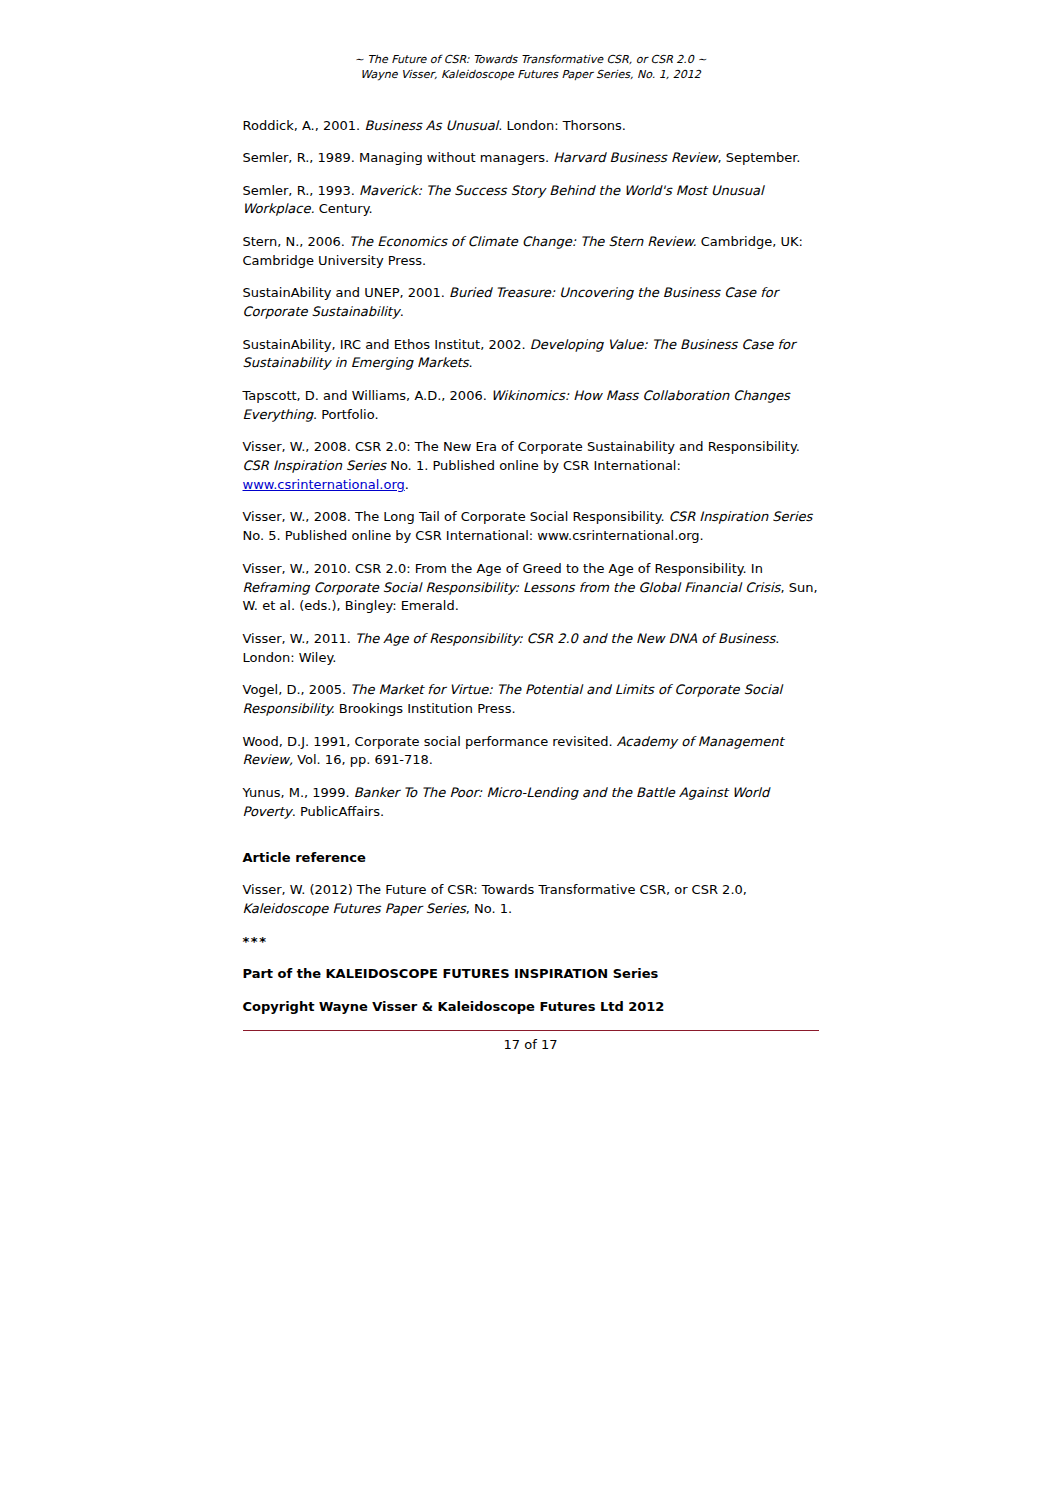~ The Future of CSR: Towards Transformative CSR, or CSR 2.0 ~
Wayne Visser, Kaleidoscope Futures Paper Series, No. 1, 2012
Roddick, A., 2001. Business As Unusual. London: Thorsons.
Semler, R., 1989. Managing without managers. Harvard Business Review, September.
Semler, R., 1993. Maverick: The Success Story Behind the World's Most Unusual Workplace. Century.
Stern, N., 2006. The Economics of Climate Change: The Stern Review. Cambridge, UK: Cambridge University Press.
SustainAbility and UNEP, 2001. Buried Treasure: Uncovering the Business Case for Corporate Sustainability.
SustainAbility, IRC and Ethos Institut, 2002. Developing Value: The Business Case for Sustainability in Emerging Markets.
Tapscott, D. and Williams, A.D., 2006. Wikinomics: How Mass Collaboration Changes Everything. Portfolio.
Visser, W., 2008. CSR 2.0: The New Era of Corporate Sustainability and Responsibility. CSR Inspiration Series No. 1. Published online by CSR International: www.csrinternational.org.
Visser, W., 2008. The Long Tail of Corporate Social Responsibility. CSR Inspiration Series No. 5. Published online by CSR International: www.csrinternational.org.
Visser, W., 2010. CSR 2.0: From the Age of Greed to the Age of Responsibility. In Reframing Corporate Social Responsibility: Lessons from the Global Financial Crisis, Sun, W. et al. (eds.), Bingley: Emerald.
Visser, W., 2011. The Age of Responsibility: CSR 2.0 and the New DNA of Business. London: Wiley.
Vogel, D., 2005. The Market for Virtue: The Potential and Limits of Corporate Social Responsibility. Brookings Institution Press.
Wood, D.J. 1991, Corporate social performance revisited. Academy of Management Review, Vol. 16, pp. 691-718.
Yunus, M., 1999. Banker To The Poor: Micro-Lending and the Battle Against World Poverty. PublicAffairs.
Article reference
Visser, W. (2012) The Future of CSR: Towards Transformative CSR, or CSR 2.0, Kaleidoscope Futures Paper Series, No. 1.
***
Part of the KALEIDOSCOPE FUTURES INSPIRATION Series
Copyright Wayne Visser & Kaleidoscope Futures Ltd 2012
17 of 17